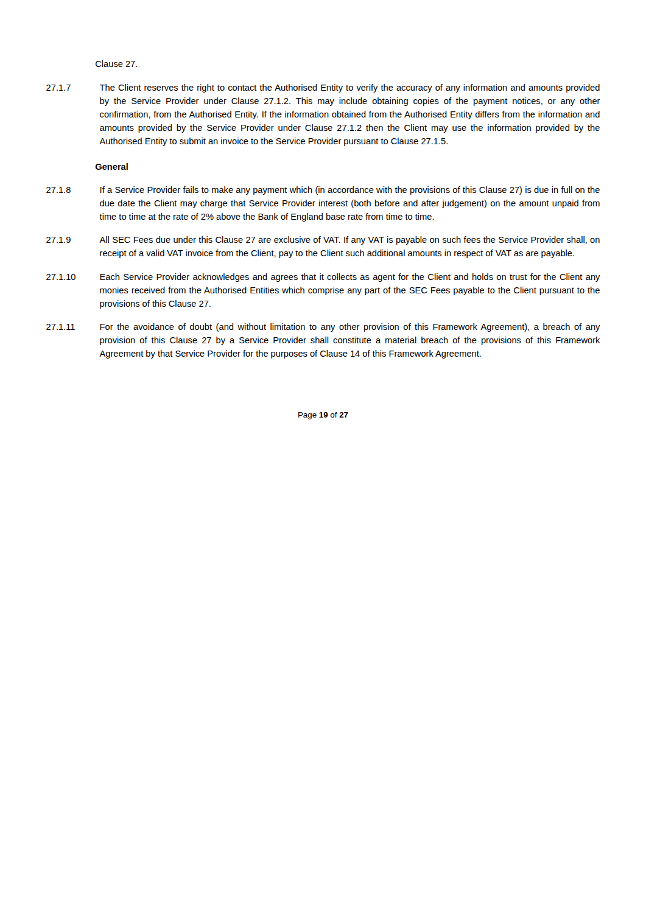Clause 27.
27.1.7
The Client reserves the right to contact the Authorised Entity to verify the accuracy of any information and amounts provided by the Service Provider under Clause 27.1.2. This may include obtaining copies of the payment notices, or any other confirmation, from the Authorised Entity. If the information obtained from the Authorised Entity differs from the information and amounts provided by the Service Provider under Clause 27.1.2 then the Client may use the information provided by the Authorised Entity to submit an invoice to the Service Provider pursuant to Clause 27.1.5.
General
27.1.8
If a Service Provider fails to make any payment which (in accordance with the provisions of this Clause 27) is due in full on the due date the Client may charge that Service Provider interest (both before and after judgement) on the amount unpaid from time to time at the rate of 2% above the Bank of England base rate from time to time.
27.1.9
All SEC Fees due under this Clause 27 are exclusive of VAT. If any VAT is payable on such fees the Service Provider shall, on receipt of a valid VAT invoice from the Client, pay to the Client such additional amounts in respect of VAT as are payable.
27.1.10
Each Service Provider acknowledges and agrees that it collects as agent for the Client and holds on trust for the Client any monies received from the Authorised Entities which comprise any part of the SEC Fees payable to the Client pursuant to the provisions of this Clause 27.
27.1.11
For the avoidance of doubt (and without limitation to any other provision of this Framework Agreement), a breach of any provision of this Clause 27 by a Service Provider shall constitute a material breach of the provisions of this Framework Agreement by that Service Provider for the purposes of Clause 14 of this Framework Agreement.
Page 19 of 27